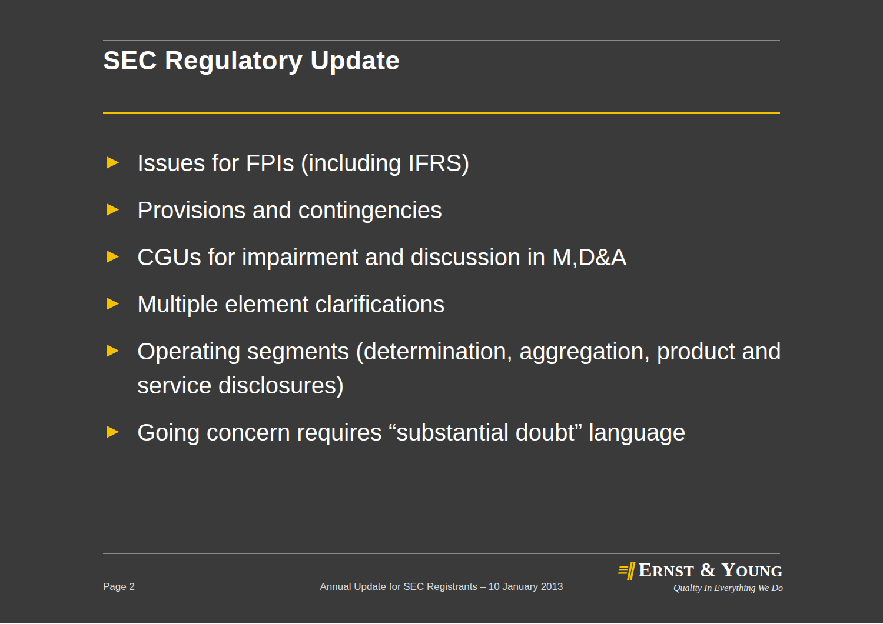SEC Regulatory Update
Issues for FPIs (including IFRS)
Provisions and contingencies
CGUs for impairment and discussion in M,D&A
Multiple element clarifications
Operating segments (determination, aggregation, product and service disclosures)
Going concern requires “substantial doubt” language
Page 2 Annual Update for SEC Registrants – 10 January 2013
≡∥ERNST & YOUNG
Quality In Everything We Do